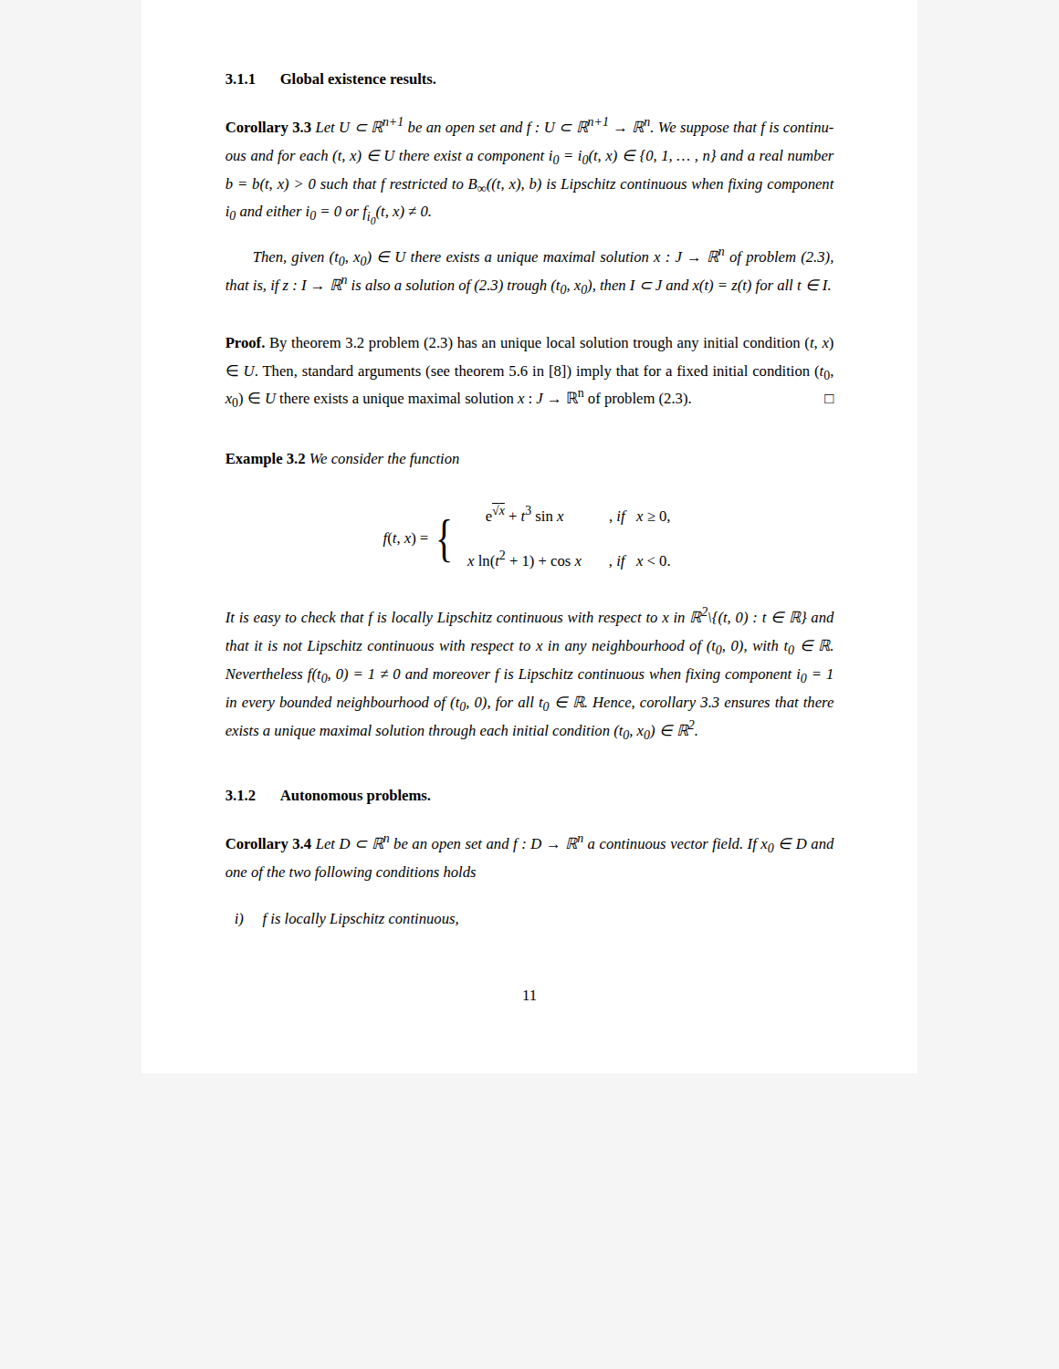3.1.1 Global existence results.
Corollary 3.3 Let U ⊂ ℝn+1 be an open set and f : U ⊂ ℝn+1 → ℝn. We suppose that f is continuous and for each (t, x) ∈ U there exist a component i0 = i0(t, x) ∈ {0, 1, … , n} and a real number b = b(t, x) > 0 such that f restricted to B∞((t, x), b) is Lipschitz continuous when fixing component i0 and either i0 = 0 or fi0(t, x) ≠ 0.
Then, given (t0, x0) ∈ U there exists a unique maximal solution x : J → ℝn of problem (2.3), that is, if z : I → ℝn is also a solution of (2.3) trough (t0, x0), then I ⊂ J and x(t) = z(t) for all t ∈ I.
Proof. By theorem 3.2 problem (2.3) has an unique local solution trough any initial condition (t, x) ∈ U. Then, standard arguments (see theorem 5.6 in [8]) imply that for a fixed initial condition (t0, x0) ∈ U there exists a unique maximal solution x : J → ℝn of problem (2.3). □
Example 3.2 We consider the function
f(t, x) ={
| e √ x + t 3 sin x | , if x ≥ 0, |
| x ln( t 2 + 1) + cos x | , if x < 0. |
It is easy to check that f is locally Lipschitz continuous with respect to x in ℝ2\{(t, 0) : t ∈ ℝ} and that it is not Lipschitz continuous with respect to x in any neighbourhood of (t0, 0), with t0 ∈ ℝ. Nevertheless f(t0, 0) = 1 ≠ 0 and moreover f is Lipschitz continuous when fixing component i0 = 1 in every bounded neighbourhood of (t0, 0), for all t0 ∈ ℝ. Hence, corollary 3.3 ensures that there exists a unique maximal solution through each initial condition (t0, x0) ∈ ℝ2.
3.1.2 Autonomous problems.
Corollary 3.4 Let D ⊂ ℝn be an open set and f : D → ℝn a continuous vector field. If x0 ∈ D and one of the two following conditions holds
i) f is locally Lipschitz continuous,
11